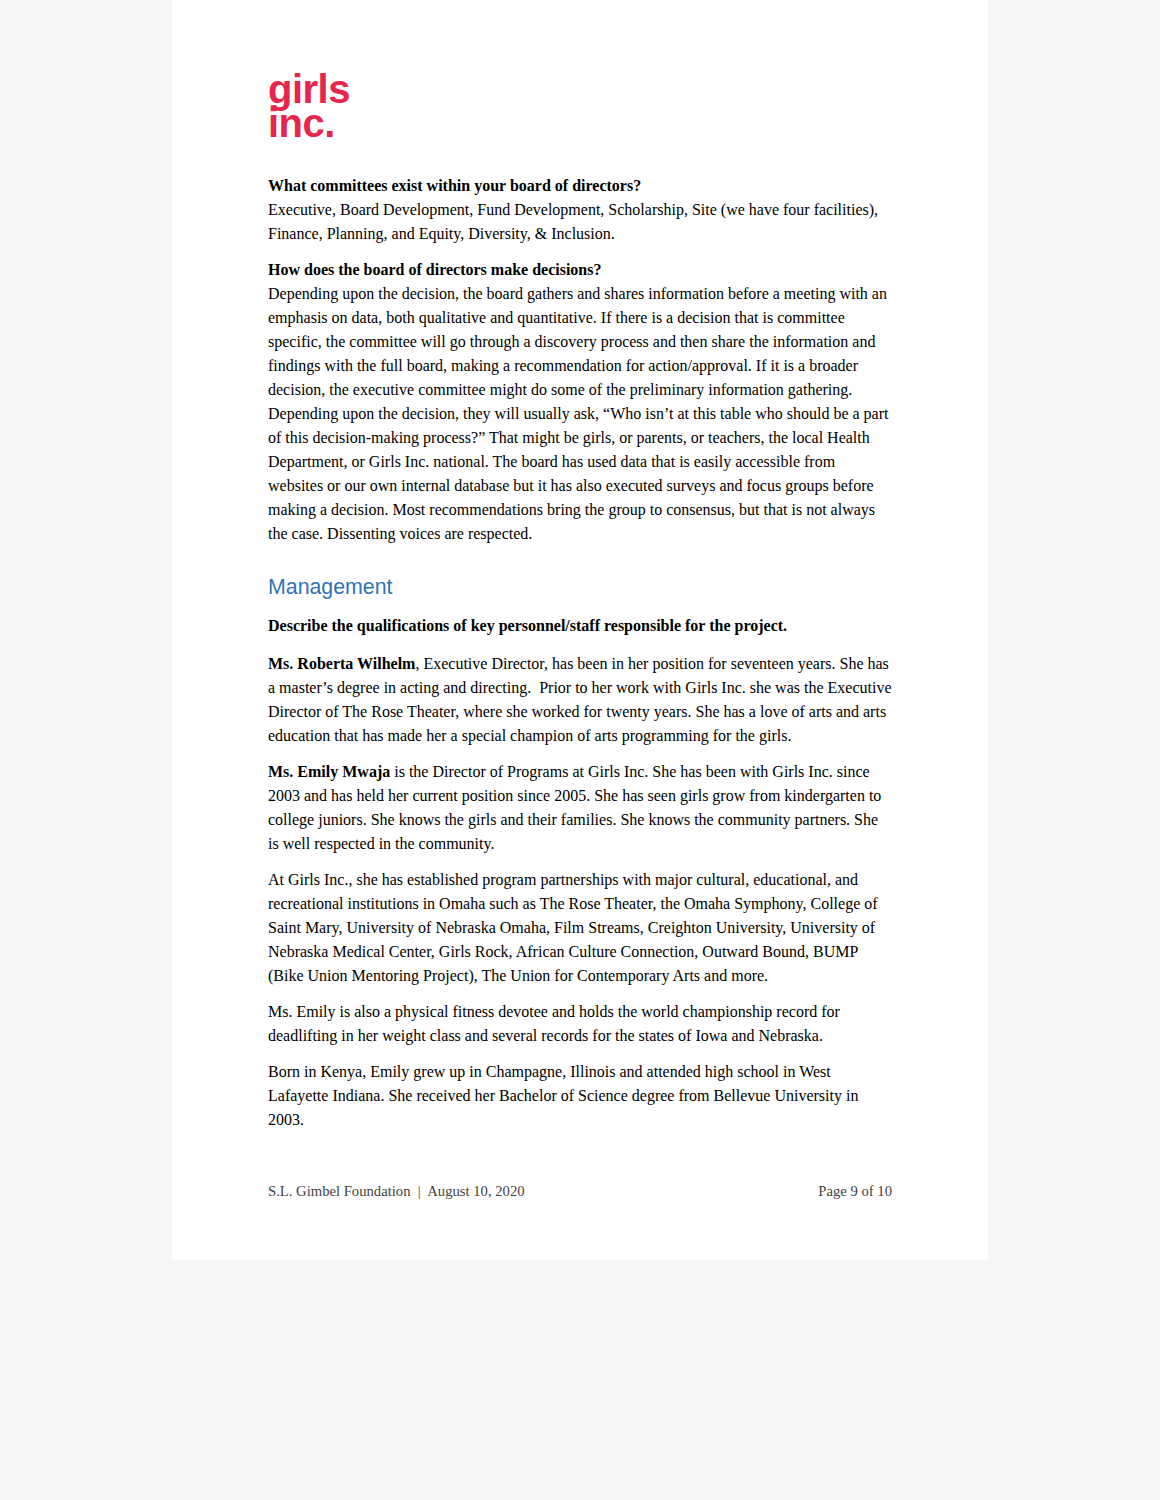girls
inc.
What committees exist within your board of directors?
Executive, Board Development, Fund Development, Scholarship, Site (we have four facilities), Finance, Planning, and Equity, Diversity, & Inclusion.
How does the board of directors make decisions?
Depending upon the decision, the board gathers and shares information before a meeting with an emphasis on data, both qualitative and quantitative. If there is a decision that is committee specific, the committee will go through a discovery process and then share the information and findings with the full board, making a recommendation for action/approval. If it is a broader decision, the executive committee might do some of the preliminary information gathering. Depending upon the decision, they will usually ask, “Who isn’t at this table who should be a part of this decision-making process?” That might be girls, or parents, or teachers, the local Health Department, or Girls Inc. national. The board has used data that is easily accessible from websites or our own internal database but it has also executed surveys and focus groups before making a decision. Most recommendations bring the group to consensus, but that is not always the case. Dissenting voices are respected.
Management
Describe the qualifications of key personnel/staff responsible for the project.
Ms. Roberta Wilhelm, Executive Director, has been in her position for seventeen years. She has a master’s degree in acting and directing. Prior to her work with Girls Inc. she was the Executive Director of The Rose Theater, where she worked for twenty years. She has a love of arts and arts education that has made her a special champion of arts programming for the girls.
Ms. Emily Mwaja is the Director of Programs at Girls Inc. She has been with Girls Inc. since 2003 and has held her current position since 2005. She has seen girls grow from kindergarten to college juniors. She knows the girls and their families. She knows the community partners. She is well respected in the community.
At Girls Inc., she has established program partnerships with major cultural, educational, and recreational institutions in Omaha such as The Rose Theater, the Omaha Symphony, College of Saint Mary, University of Nebraska Omaha, Film Streams, Creighton University, University of Nebraska Medical Center, Girls Rock, African Culture Connection, Outward Bound, BUMP (Bike Union Mentoring Project), The Union for Contemporary Arts and more.
Ms. Emily is also a physical fitness devotee and holds the world championship record for deadlifting in her weight class and several records for the states of Iowa and Nebraska.
Born in Kenya, Emily grew up in Champagne, Illinois and attended high school in West Lafayette Indiana. She received her Bachelor of Science degree from Bellevue University in 2003.
S.L. Gimbel Foundation | August 10, 2020 Page 9 of 10